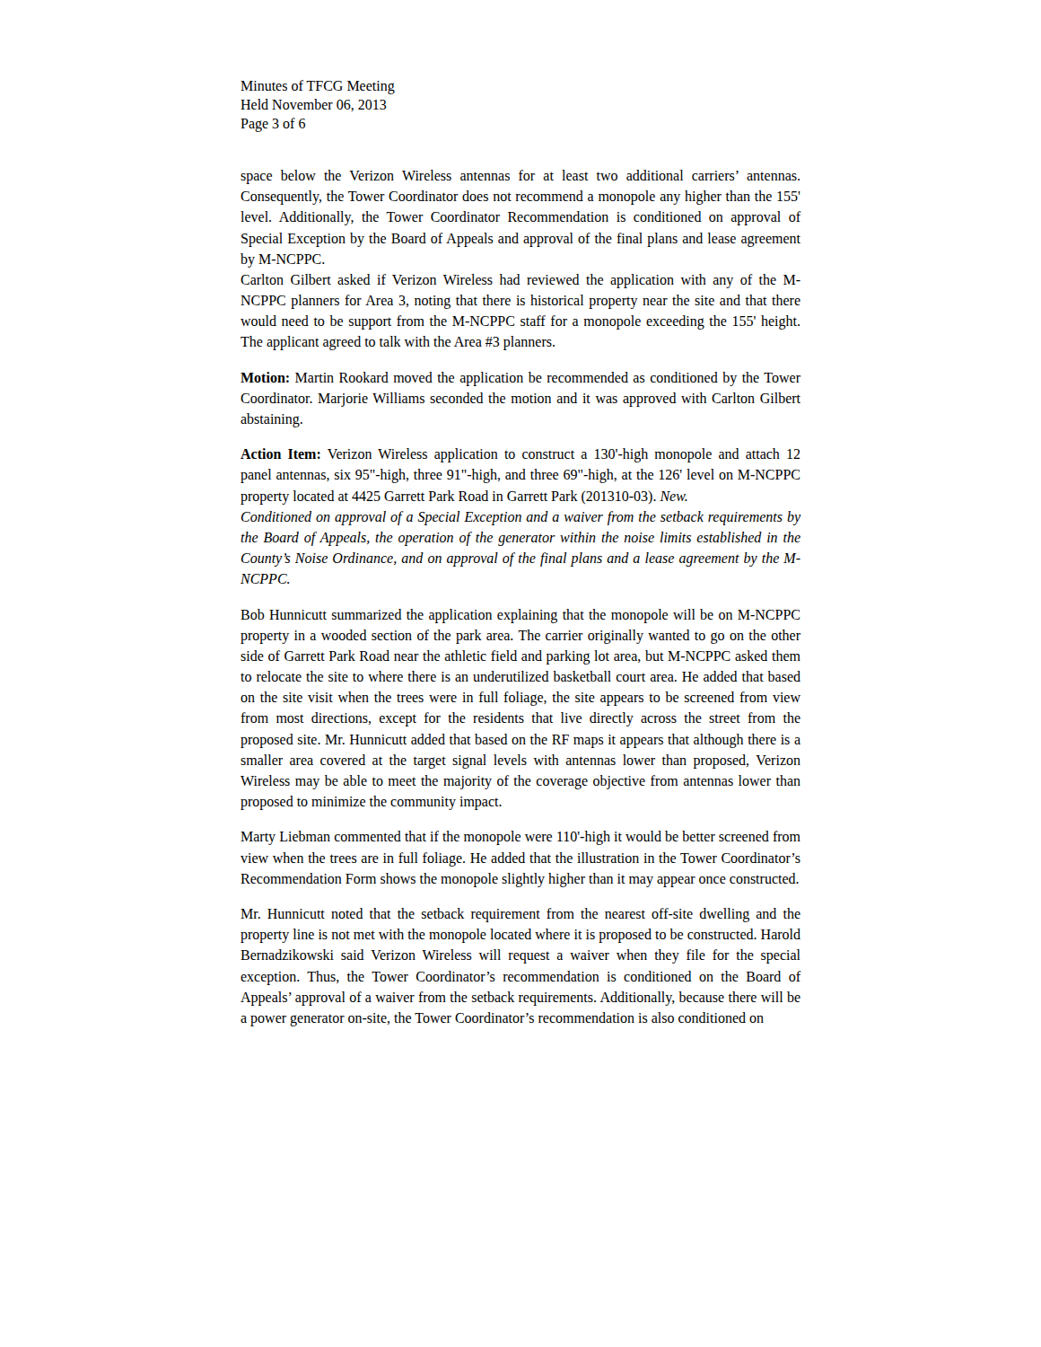Minutes of TFCG Meeting
Held November 06, 2013
Page 3 of 6
space below the Verizon Wireless antennas for at least two additional carriers’ antennas. Consequently, the Tower Coordinator does not recommend a monopole any higher than the 155' level. Additionally, the Tower Coordinator Recommendation is conditioned on approval of Special Exception by the Board of Appeals and approval of the final plans and lease agreement by M-NCPPC.
Carlton Gilbert asked if Verizon Wireless had reviewed the application with any of the M-NCPPC planners for Area 3, noting that there is historical property near the site and that there would need to be support from the M-NCPPC staff for a monopole exceeding the 155' height. The applicant agreed to talk with the Area #3 planners.
Motion: Martin Rookard moved the application be recommended as conditioned by the Tower Coordinator. Marjorie Williams seconded the motion and it was approved with Carlton Gilbert abstaining.
Action Item: Verizon Wireless application to construct a 130'-high monopole and attach 12 panel antennas, six 95"-high, three 91"-high, and three 69"-high, at the 126' level on M-NCPPC property located at 4425 Garrett Park Road in Garrett Park (201310-03). New.
Conditioned on approval of a Special Exception and a waiver from the setback requirements by the Board of Appeals, the operation of the generator within the noise limits established in the County’s Noise Ordinance, and on approval of the final plans and a lease agreement by the M-NCPPC.
Bob Hunnicutt summarized the application explaining that the monopole will be on M-NCPPC property in a wooded section of the park area. The carrier originally wanted to go on the other side of Garrett Park Road near the athletic field and parking lot area, but M-NCPPC asked them to relocate the site to where there is an underutilized basketball court area. He added that based on the site visit when the trees were in full foliage, the site appears to be screened from view from most directions, except for the residents that live directly across the street from the proposed site. Mr. Hunnicutt added that based on the RF maps it appears that although there is a smaller area covered at the target signal levels with antennas lower than proposed, Verizon Wireless may be able to meet the majority of the coverage objective from antennas lower than proposed to minimize the community impact.
Marty Liebman commented that if the monopole were 110'-high it would be better screened from view when the trees are in full foliage. He added that the illustration in the Tower Coordinator’s Recommendation Form shows the monopole slightly higher than it may appear once constructed.
Mr. Hunnicutt noted that the setback requirement from the nearest off-site dwelling and the property line is not met with the monopole located where it is proposed to be constructed. Harold Bernadzikowski said Verizon Wireless will request a waiver when they file for the special exception. Thus, the Tower Coordinator’s recommendation is conditioned on the Board of Appeals’ approval of a waiver from the setback requirements. Additionally, because there will be a power generator on-site, the Tower Coordinator’s recommendation is also conditioned on